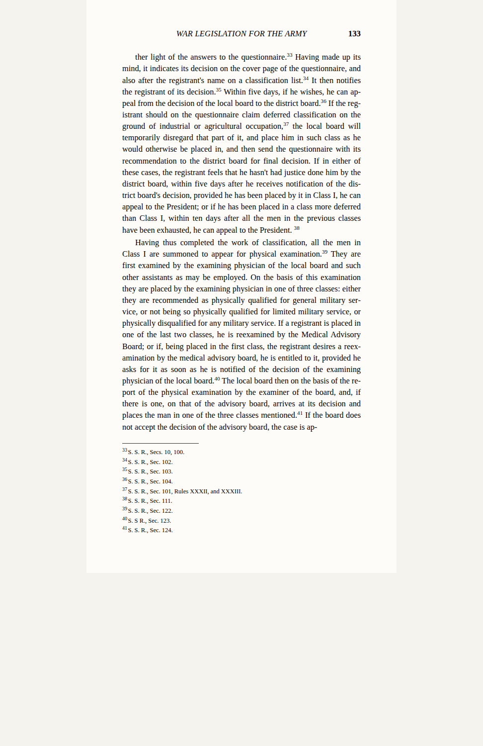WAR LEGISLATION FOR THE ARMY
133
ther light of the answers to the questionnaire.33 Having made up its mind, it indicates its decision on the cover page of the questionnaire, and also after the registrant's name on a classification list.34 It then notifies the registrant of its decision.35 Within five days, if he wishes, he can appeal from the decision of the local board to the district board.36 If the registrant should on the questionnaire claim deferred classification on the ground of industrial or agricultural occupation,37 the local board will temporarily disregard that part of it, and place him in such class as he would otherwise be placed in, and then send the questionnaire with its recommendation to the district board for final decision. If in either of these cases, the registrant feels that he hasn't had justice done him by the district board, within five days after he receives notification of the district board's decision, provided he has been placed by it in Class I, he can appeal to the President; or if he has been placed in a class more deferred than Class I, within ten days after all the men in the previous classes have been exhausted, he can appeal to the President. 38
Having thus completed the work of classification, all the men in Class I are summoned to appear for physical examination.39 They are first examined by the examining physician of the local board and such other assistants as may be employed. On the basis of this examination they are placed by the examining physician in one of three classes: either they are recommended as physically qualified for general military service, or not being so physically qualified for limited military service, or physically disqualified for any military service. If a registrant is placed in one of the last two classes, he is reexamined by the Medical Advisory Board; or if, being placed in the first class, the registrant desires a reexamination by the medical advisory board, he is entitled to it, provided he asks for it as soon as he is notified of the decision of the examining physician of the local board.40 The local board then on the basis of the report of the physical examination by the examiner of the board, and, if there is one, on that of the advisory board, arrives at its decision and places the man in one of the three classes mentioned.41 If the board does not accept the decision of the advisory board, the case is ap-
33 S. S. R., Secs. 10, 100.
34 S. S. R., Sec. 102.
35 S. S. R., Sec. 103.
36 S. S. R., Sec. 104.
37 S. S. R., Sec. 101, Rules XXXII, and XXXIII.
38 S. S. R., Sec. 111.
39 S. S. R., Sec. 122.
40 S. S R., Sec. 123.
41 S. S. R., Sec. 124.